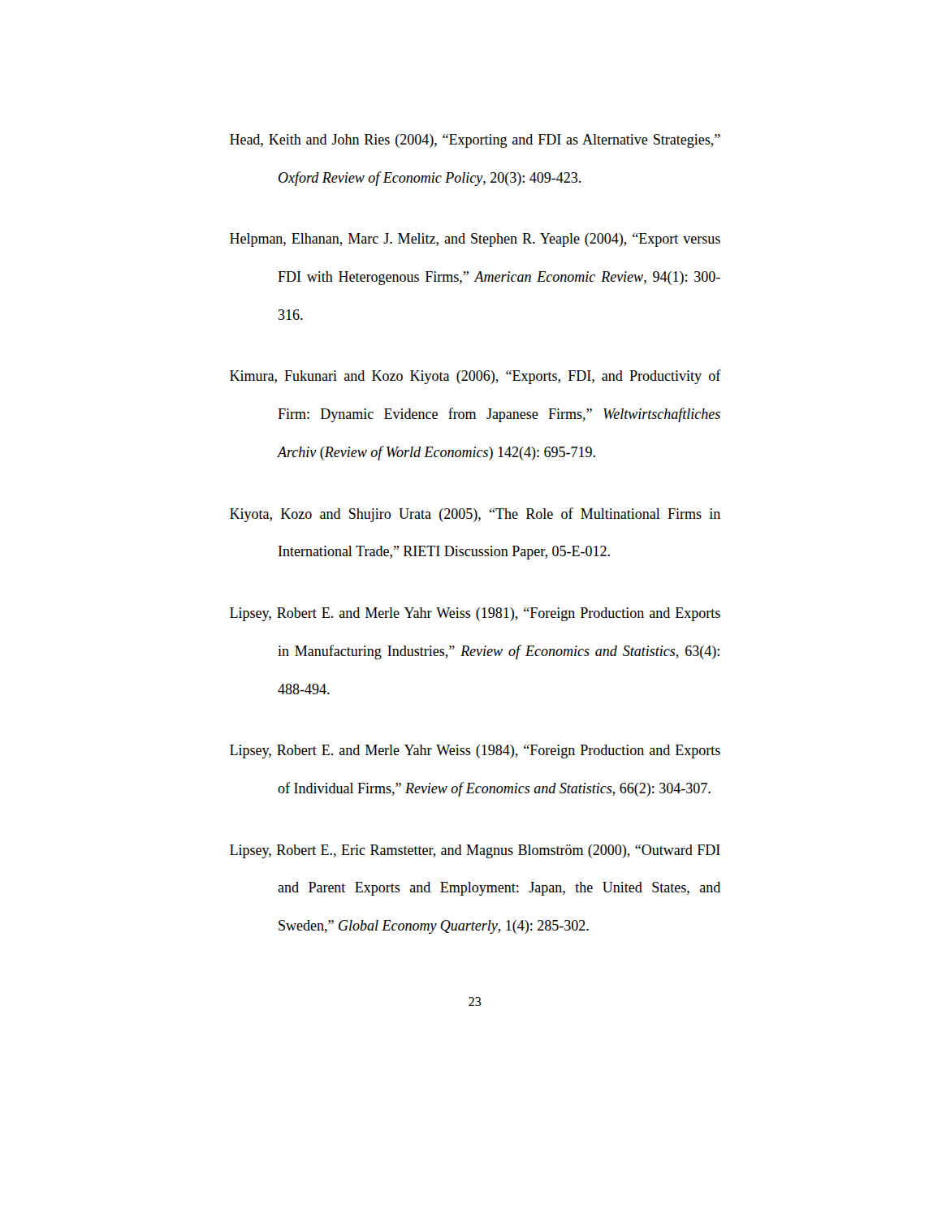Head, Keith and John Ries (2004), “Exporting and FDI as Alternative Strategies,” Oxford Review of Economic Policy, 20(3): 409-423.
Helpman, Elhanan, Marc J. Melitz, and Stephen R. Yeaple (2004), “Export versus FDI with Heterogenous Firms,” American Economic Review, 94(1): 300-316.
Kimura, Fukunari and Kozo Kiyota (2006), “Exports, FDI, and Productivity of Firm: Dynamic Evidence from Japanese Firms,” Weltwirtschaftliches Archiv (Review of World Economics) 142(4): 695-719.
Kiyota, Kozo and Shujiro Urata (2005), “The Role of Multinational Firms in International Trade,” RIETI Discussion Paper, 05-E-012.
Lipsey, Robert E. and Merle Yahr Weiss (1981), “Foreign Production and Exports in Manufacturing Industries,” Review of Economics and Statistics, 63(4): 488-494.
Lipsey, Robert E. and Merle Yahr Weiss (1984), “Foreign Production and Exports of Individual Firms,” Review of Economics and Statistics, 66(2): 304-307.
Lipsey, Robert E., Eric Ramstetter, and Magnus Blomström (2000), “Outward FDI and Parent Exports and Employment: Japan, the United States, and Sweden,” Global Economy Quarterly, 1(4): 285-302.
23